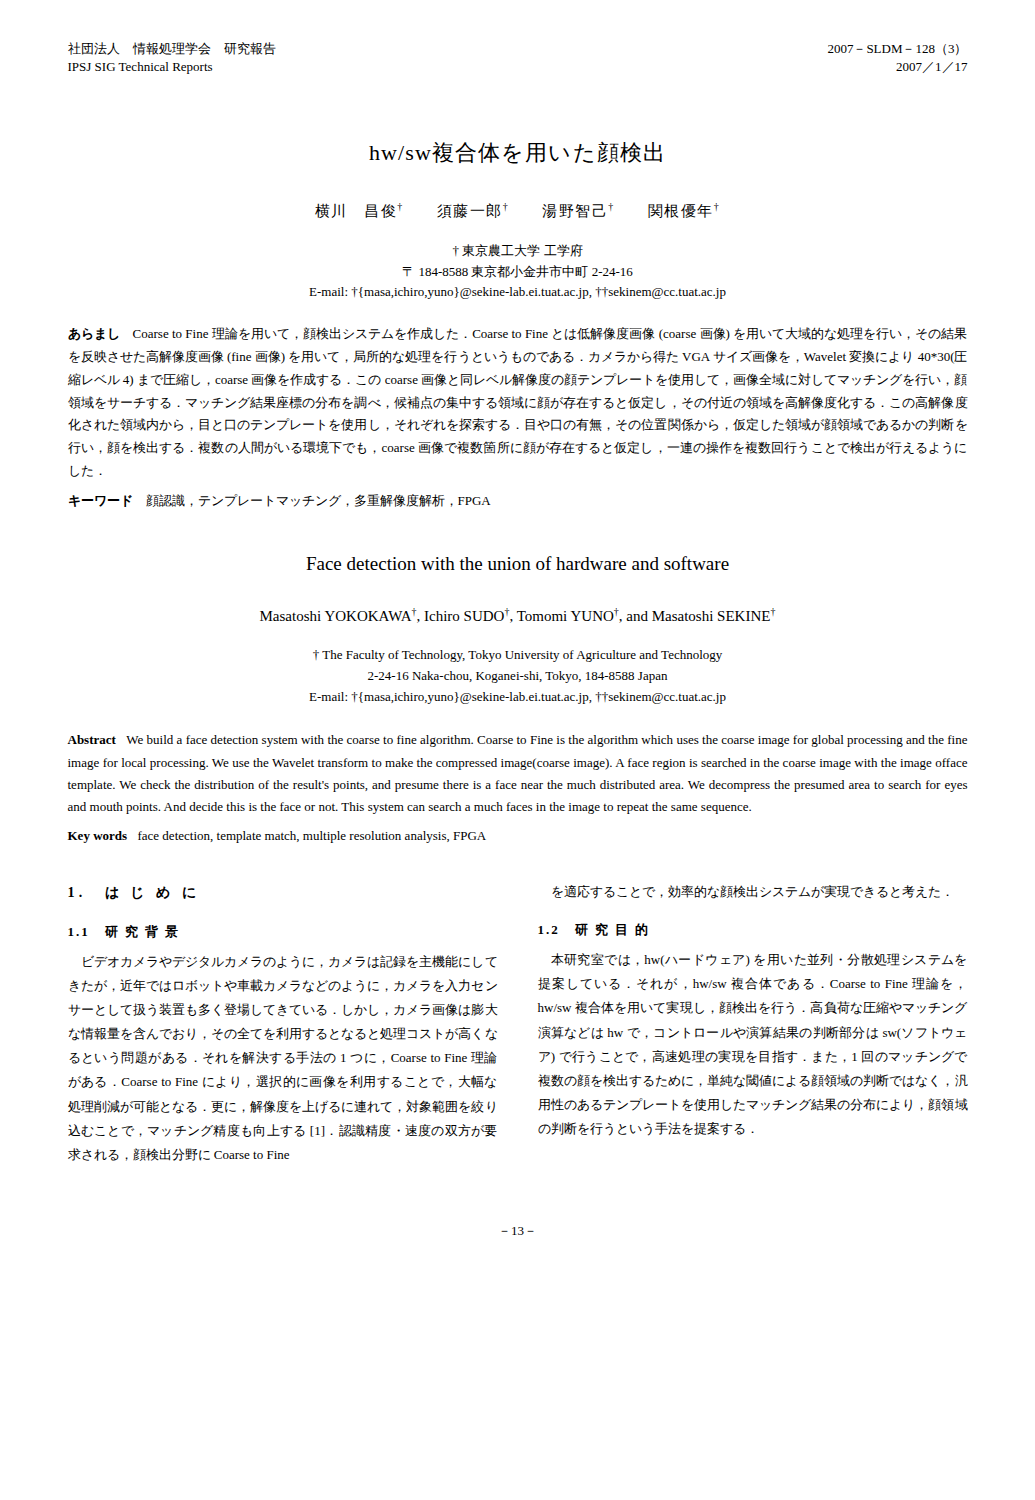社団法人　情報処理学会　研究報告
IPSJ SIG Technical Reports
2007－SLDM－128（3）
2007／1／17
hw/sw複合体を用いた顔検出
横川　昌俊†　　須藤一郎†　　湯野智己†　　関根優年†
† 東京農工大学 工学府
〒 184-8588 東京都小金井市中町 2-24-16
E-mail: †{masa,ichiro,yuno}@sekine-lab.ei.tuat.ac.jp, ††sekinem@cc.tuat.ac.jp
あらましCoarse to Fine 理論を用いて，顔検出システムを作成した．Coarse to Fine とは低解像度画像 (coarse 画像) を用いて大域的な処理を行い，その結果を反映させた高解像度画像 (fine 画像) を用いて，局所的な処理を行うというものである．カメラから得た VGA サイズ画像を，Wavelet 変換により 40*30(圧縮レベル 4) まで圧縮し，coarse 画像を作成する．この coarse 画像と同レベル解像度の顔テンプレートを使用して，画像全域に対してマッチングを行い，顔領域をサーチする．マッチング結果座標の分布を調べ，候補点の集中する領域に顔が存在すると仮定し，その付近の領域を高解像度化する．この高解像度化された領域内から，目と口のテンプレートを使用し，それぞれを探索する．目や口の有無，その位置関係から，仮定した領域が顔領域であるかの判断を行い，顔を検出する．複数の人間がいる環境下でも，coarse 画像で複数箇所に顔が存在すると仮定し，一連の操作を複数回行うことで検出が行えるようにした．
キーワード顔認識，テンプレートマッチング，多重解像度解析，FPGA
Face detection with the union of hardware and software
Masatoshi YOKOKAWA†, Ichiro SUDO†, Tomomi YUNO†, and Masatoshi SEKINE†
† The Faculty of Technology, Tokyo University of Agriculture and Technology
2-24-16 Naka-chou, Koganei-shi, Tokyo, 184-8588 Japan
E-mail: †{masa,ichiro,yuno}@sekine-lab.ei.tuat.ac.jp, ††sekinem@cc.tuat.ac.jp
Abstract We build a face detection system with the coarse to fine algorithm. Coarse to Fine is the algorithm which uses the coarse image for global processing and the fine image for local processing. We use the Wavelet transform to make the compressed image(coarse image). A face region is searched in the coarse image with the image offace template. We check the distribution of the result's points, and presume there is a face near the much distributed area. We decompress the presumed area to search for eyes and mouth points. And decide this is the face or not. This system can search a much faces in the image to repeat the same sequence.
Key wordsface detection, template match, multiple resolution analysis, FPGA
1.　は じ め に
1.1　研 究 背 景
ビデオカメラやデジタルカメラのように，カメラは記録を主機能にしてきたが，近年ではロボットや車載カメラなどのように，カメラを入力センサーとして扱う装置も多く登場してきている．しかし，カメラ画像は膨大な情報量を含んでおり，その全てを利用するとなると処理コストが高くなるという問題がある．それを解決する手法の 1 つに，Coarse to Fine 理論がある．Coarse to Fine により，選択的に画像を利用することで，大幅な処理削減が可能となる．更に，解像度を上げるに連れて，対象範囲を絞り込むことで，マッチング精度も向上する [1]．認識精度・速度の双方が要求される，顔検出分野に Coarse to Fine
を適応することで，効率的な顔検出システムが実現できると考えた．
1.2　研 究 目 的
本研究室では，hw(ハードウェア) を用いた並列・分散処理システムを提案している．それが，hw/sw 複合体である．Coarse to Fine 理論を，hw/sw 複合体を用いて実現し，顔検出を行う．高負荷な圧縮やマッチング演算などは hw で，コントロールや演算結果の判断部分は sw(ソフトウェア) で行うことで，高速処理の実現を目指す．また，1 回のマッチングで複数の顔を検出するために，単純な閾値による顔領域の判断ではなく，汎用性のあるテンプレートを使用したマッチング結果の分布により，顔領域の判断を行うという手法を提案する．
－13－